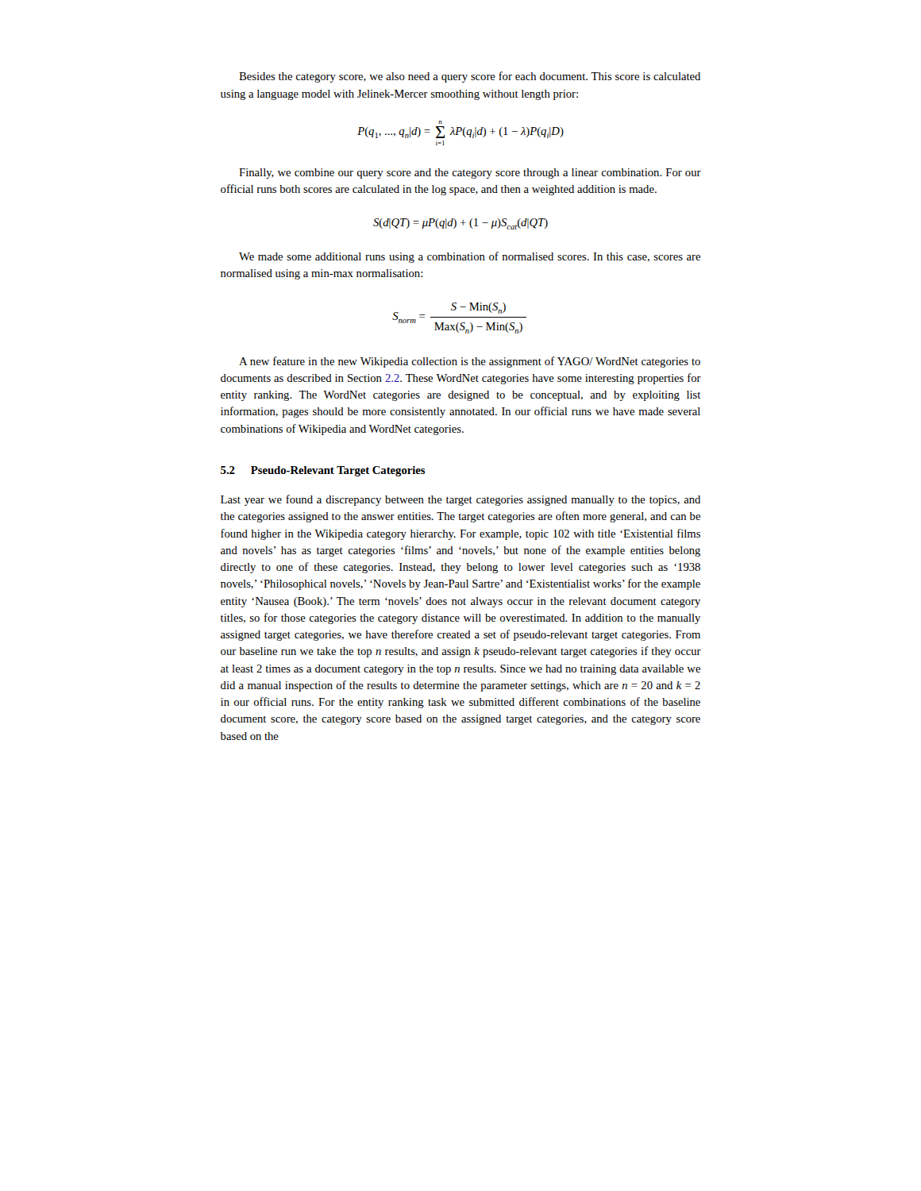Besides the category score, we also need a query score for each document. This score is calculated using a language model with Jelinek-Mercer smoothing without length prior:
P(q1, ..., qn|d) = n Σ i=1 λP(qi|d) + (1 − λ)P(qi|D)
Finally, we combine our query score and the category score through a linear combination. For our official runs both scores are calculated in the log space, and then a weighted addition is made.
S(d|QT) = μP(q|d) + (1 − μ)Scat(d|QT)
We made some additional runs using a combination of normalised scores. In this case, scores are normalised using a min-max normalisation:
Snorm = S − Min(Sn) Max(Sn) − Min(Sn)
A new feature in the new Wikipedia collection is the assignment of YAGO/ WordNet categories to documents as described in Section 2.2. These WordNet categories have some interesting properties for entity ranking. The WordNet categories are designed to be conceptual, and by exploiting list information, pages should be more consistently annotated. In our official runs we have made several combinations of Wikipedia and WordNet categories.
5.2 Pseudo-Relevant Target Categories
Last year we found a discrepancy between the target categories assigned manually to the topics, and the categories assigned to the answer entities. The target categories are often more general, and can be found higher in the Wikipedia category hierarchy. For example, topic 102 with title ‘Existential films and novels’ has as target categories ‘films’ and ‘novels,’ but none of the example entities belong directly to one of these categories. Instead, they belong to lower level categories such as ‘1938 novels,’ ‘Philosophical novels,’ ‘Novels by Jean-Paul Sartre’ and ‘Existentialist works’ for the example entity ‘Nausea (Book).’ The term ‘novels’ does not always occur in the relevant document category titles, so for those categories the category distance will be overestimated. In addition to the manually assigned target categories, we have therefore created a set of pseudo-relevant target categories. From our baseline run we take the top n results, and assign k pseudo-relevant target categories if they occur at least 2 times as a document category in the top n results. Since we had no training data available we did a manual inspection of the results to determine the parameter settings, which are n = 20 and k = 2 in our official runs. For the entity ranking task we submitted different combinations of the baseline document score, the category score based on the assigned target categories, and the category score based on the